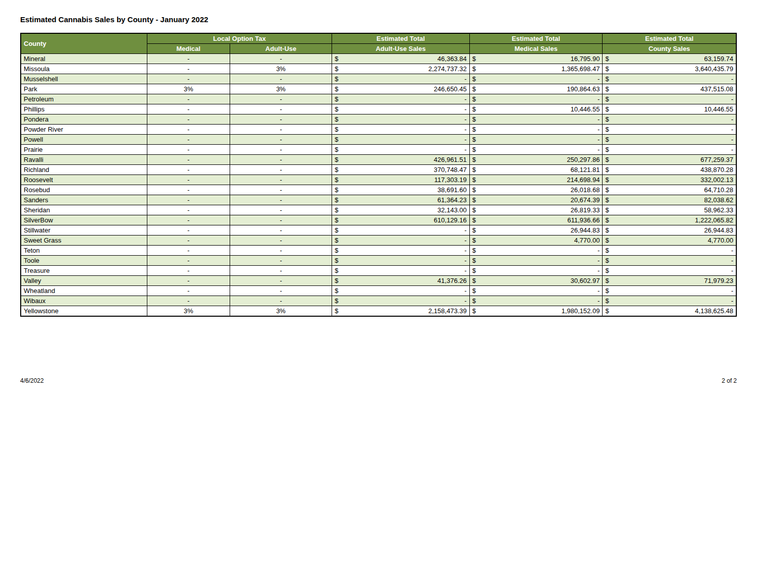Estimated Cannabis Sales by County - January 2022
| County | Local Option Tax | Estimated Total | Estimated Total | Estimated Total |
| --- | --- | --- | --- | --- |
| Medical | Adult-Use | Adult-Use Sales | Medical Sales | County Sales |
| Mineral | - | - | $ | 46,363.84 | $ | 16,795.90 | $ | 63,159.74 |
| Missoula | - | 3% | $ | 2,274,737.32 | $ | 1,365,698.47 | $ | 3,640,435.79 |
| Musselshell | - | - | $ | - | $ | - | $ | - |
| Park | 3% | 3% | $ | 246,650.45 | $ | 190,864.63 | $ | 437,515.08 |
| Petroleum | - | - | $ | - | $ | - | $ | - |
| Phillips | - | - | $ | - | $ | 10,446.55 | $ | 10,446.55 |
| Pondera | - | - | $ | - | $ | - | $ | - |
| Powder River | - | - | $ | - | $ | - | $ | - |
| Powell | - | - | $ | - | $ | - | $ | - |
| Prairie | - | - | $ | - | $ | - | $ | - |
| Ravalli | - | - | $ | 426,961.51 | $ | 250,297.86 | $ | 677,259.37 |
| Richland | - | - | $ | 370,748.47 | $ | 68,121.81 | $ | 438,870.28 |
| Roosevelt | - | - | $ | 117,303.19 | $ | 214,698.94 | $ | 332,002.13 |
| Rosebud | - | - | $ | 38,691.60 | $ | 26,018.68 | $ | 64,710.28 |
| Sanders | - | - | $ | 61,364.23 | $ | 20,674.39 | $ | 82,038.62 |
| Sheridan | - | - | $ | 32,143.00 | $ | 26,819.33 | $ | 58,962.33 |
| SilverBow | - | - | $ | 610,129.16 | $ | 611,936.66 | $ | 1,222,065.82 |
| Stillwater | - | - | $ | - | $ | 26,944.83 | $ | 26,944.83 |
| Sweet Grass | - | - | $ | - | $ | 4,770.00 | $ | 4,770.00 |
| Teton | - | - | $ | - | $ | - | $ | - |
| Toole | - | - | $ | - | $ | - | $ | - |
| Treasure | - | - | $ | - | $ | - | $ | - |
| Valley | - | - | $ | 41,376.26 | $ | 30,602.97 | $ | 71,979.23 |
| Wheatland | - | - | $ | - | $ | - | $ | - |
| Wibaux | - | - | $ | - | $ | - | $ | - |
| Yellowstone | 3% | 3% | $ | 2,158,473.39 | $ | 1,980,152.09 | $ | 4,138,625.48 |
4/6/2022 2 of 2